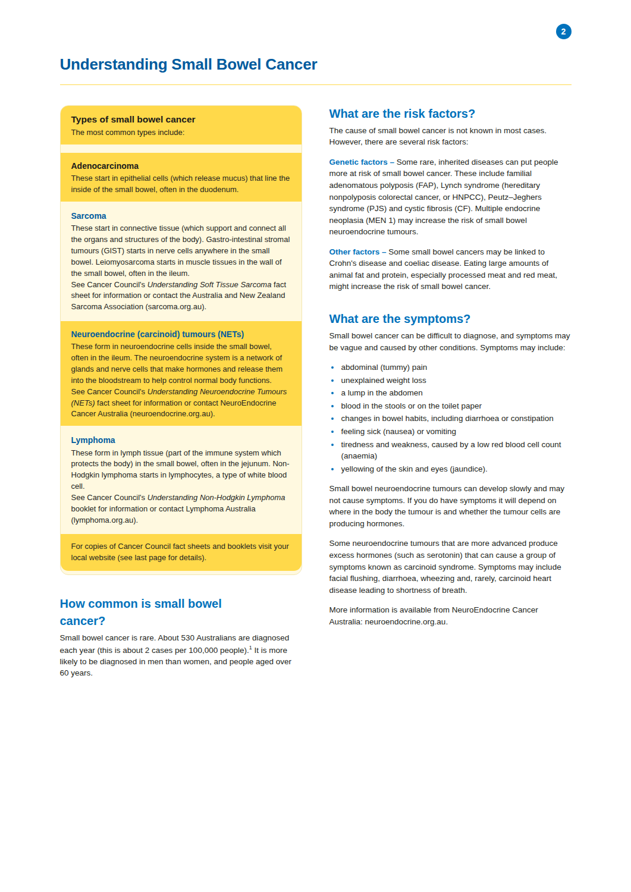2
Understanding Small Bowel Cancer
Types of small bowel cancer
The most common types include:
Adenocarcinoma
These start in epithelial cells (which release mucus) that line the inside of the small bowel, often in the duodenum.
Sarcoma
These start in connective tissue (which support and connect all the organs and structures of the body). Gastro-intestinal stromal tumours (GIST) starts in nerve cells anywhere in the small bowel. Leiomyosarcoma starts in muscle tissues in the wall of the small bowel, often in the ileum.
See Cancer Council's Understanding Soft Tissue Sarcoma fact sheet for information or contact the Australia and New Zealand Sarcoma Association (sarcoma.org.au).
Neuroendocrine (carcinoid) tumours (NETs)
These form in neuroendocrine cells inside the small bowel, often in the ileum. The neuroendocrine system is a network of glands and nerve cells that make hormones and release them into the bloodstream to help control normal body functions.
See Cancer Council's Understanding Neuroendocrine Tumours (NETs) fact sheet for information or contact NeuroEndocrine Cancer Australia (neuroendocrine.org.au).
Lymphoma
These form in lymph tissue (part of the immune system which protects the body) in the small bowel, often in the jejunum. Non-Hodgkin lymphoma starts in lymphocytes, a type of white blood cell.
See Cancer Council's Understanding Non-Hodgkin Lymphoma booklet for information or contact Lymphoma Australia (lymphoma.org.au).
For copies of Cancer Council fact sheets and booklets visit your local website (see last page for details).
How common is small bowel
cancer?
Small bowel cancer is rare. About 530 Australians are diagnosed each year (this is about 2 cases per 100,000 people).1 It is more likely to be diagnosed in men than women, and people aged over 60 years.
What are the risk factors?
The cause of small bowel cancer is not known in most cases. However, there are several risk factors:
Genetic factors – Some rare, inherited diseases can put people more at risk of small bowel cancer. These include familial adenomatous polyposis (FAP), Lynch syndrome (hereditary nonpolyposis colorectal cancer, or HNPCC), Peutz–Jeghers syndrome (PJS) and cystic fibrosis (CF). Multiple endocrine neoplasia (MEN 1) may increase the risk of small bowel neuroendocrine tumours.
Other factors – Some small bowel cancers may be linked to Crohn's disease and coeliac disease. Eating large amounts of animal fat and protein, especially processed meat and red meat, might increase the risk of small bowel cancer.
What are the symptoms?
Small bowel cancer can be difficult to diagnose, and symptoms may be vague and caused by other conditions. Symptoms may include:
abdominal (tummy) pain
unexplained weight loss
a lump in the abdomen
blood in the stools or on the toilet paper
changes in bowel habits, including diarrhoea or constipation
feeling sick (nausea) or vomiting
tiredness and weakness, caused by a low red blood cell count (anaemia)
yellowing of the skin and eyes (jaundice).
Small bowel neuroendocrine tumours can develop slowly and may not cause symptoms. If you do have symptoms it will depend on where in the body the tumour is and whether the tumour cells are producing hormones.
Some neuroendocrine tumours that are more advanced produce excess hormones (such as serotonin) that can cause a group of symptoms known as carcinoid syndrome. Symptoms may include facial flushing, diarrhoea, wheezing and, rarely, carcinoid heart disease leading to shortness of breath.
More information is available from NeuroEndocrine Cancer Australia: neuroendocrine.org.au.